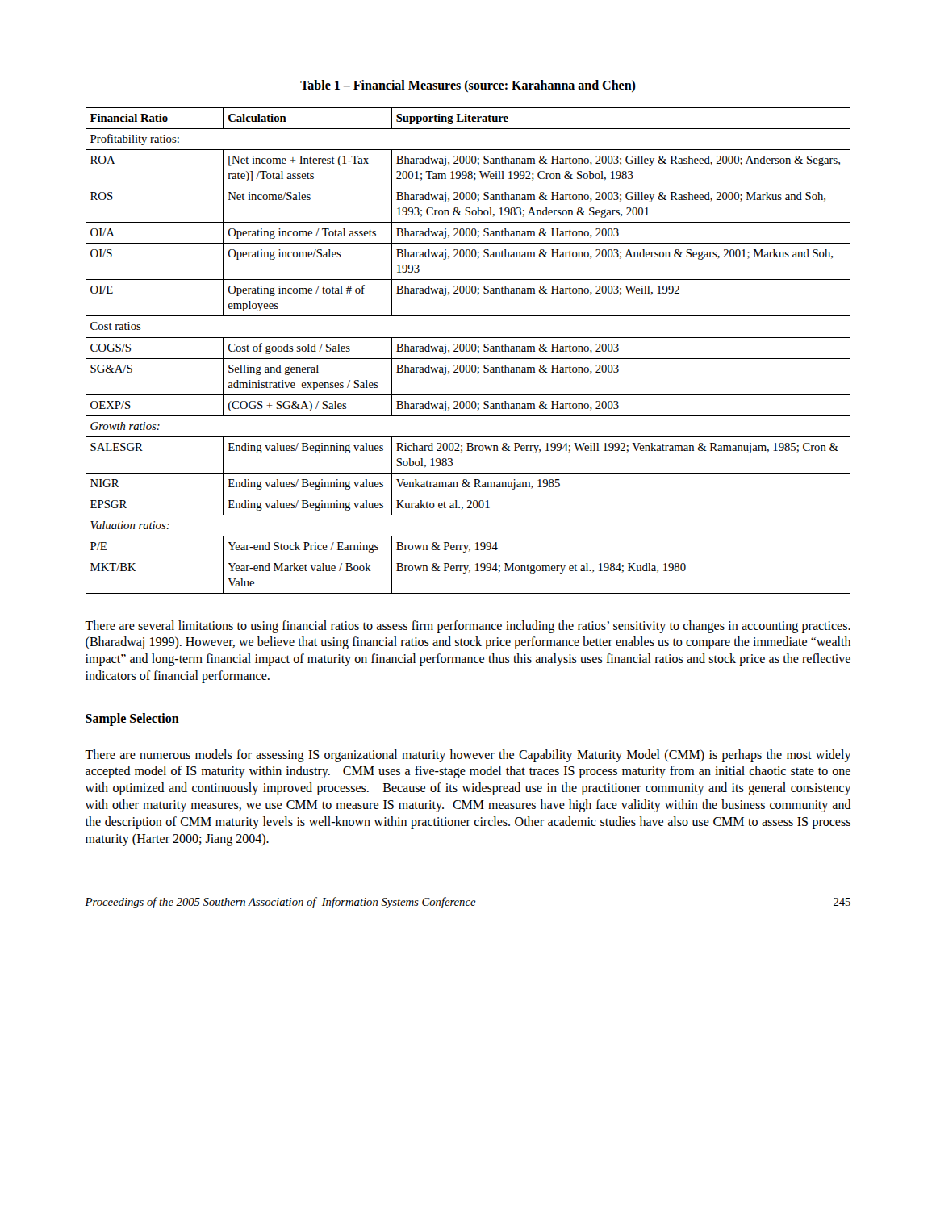Table 1 – Financial Measures (source: Karahanna and Chen)
| Financial Ratio | Calculation | Supporting Literature |
| --- | --- | --- |
| Profitability ratios: | | |
| ROA | [Net income + Interest (1-Tax rate)] /Total assets | Bharadwaj, 2000; Santhanam & Hartono, 2003; Gilley & Rasheed, 2000; Anderson & Segars, 2001; Tam 1998; Weill 1992; Cron & Sobol, 1983 |
| ROS | Net income/Sales | Bharadwaj, 2000; Santhanam & Hartono, 2003; Gilley & Rasheed, 2000; Markus and Soh, 1993; Cron & Sobol, 1983; Anderson & Segars, 2001 |
| OI/A | Operating income / Total assets | Bharadwaj, 2000; Santhanam & Hartono, 2003 |
| OI/S | Operating income/Sales | Bharadwaj, 2000; Santhanam & Hartono, 2003; Anderson & Segars, 2001; Markus and Soh, 1993 |
| OI/E | Operating income / total # of employees | Bharadwaj, 2000; Santhanam & Hartono, 2003; Weill, 1992 |
| Cost ratios | | |
| COGS/S | Cost of goods sold / Sales | Bharadwaj, 2000; Santhanam & Hartono, 2003 |
| SG&A/S | Selling and general administrative expenses / Sales | Bharadwaj, 2000; Santhanam & Hartono, 2003 |
| OEXP/S | (COGS + SG&A) / Sales | Bharadwaj, 2000; Santhanam & Hartono, 2003 |
| Growth ratios: | | |
| SALESGR | Ending values/ Beginning values | Richard 2002; Brown & Perry, 1994; Weill 1992; Venkatraman & Ramanujam, 1985; Cron & Sobol, 1983 |
| NIGR | Ending values/ Beginning values | Venkatraman & Ramanujam, 1985 |
| EPSGR | Ending values/ Beginning values | Kurakto et al., 2001 |
| Valuation ratios: | | |
| P/E | Year-end Stock Price / Earnings | Brown & Perry, 1994 |
| MKT/BK | Year-end Market value / Book Value | Brown & Perry, 1994; Montgomery et al., 1984; Kudla, 1980 |
There are several limitations to using financial ratios to assess firm performance including the ratios’ sensitivity to changes in accounting practices. (Bharadwaj 1999). However, we believe that using financial ratios and stock price performance better enables us to compare the immediate “wealth impact” and long-term financial impact of maturity on financial performance thus this analysis uses financial ratios and stock price as the reflective indicators of financial performance.
Sample Selection
There are numerous models for assessing IS organizational maturity however the Capability Maturity Model (CMM) is perhaps the most widely accepted model of IS maturity within industry. CMM uses a five-stage model that traces IS process maturity from an initial chaotic state to one with optimized and continuously improved processes. Because of its widespread use in the practitioner community and its general consistency with other maturity measures, we use CMM to measure IS maturity. CMM measures have high face validity within the business community and the description of CMM maturity levels is well-known within practitioner circles. Other academic studies have also use CMM to assess IS process maturity (Harter 2000; Jiang 2004).
Proceedings of the 2005 Southern Association of Information Systems Conference 245